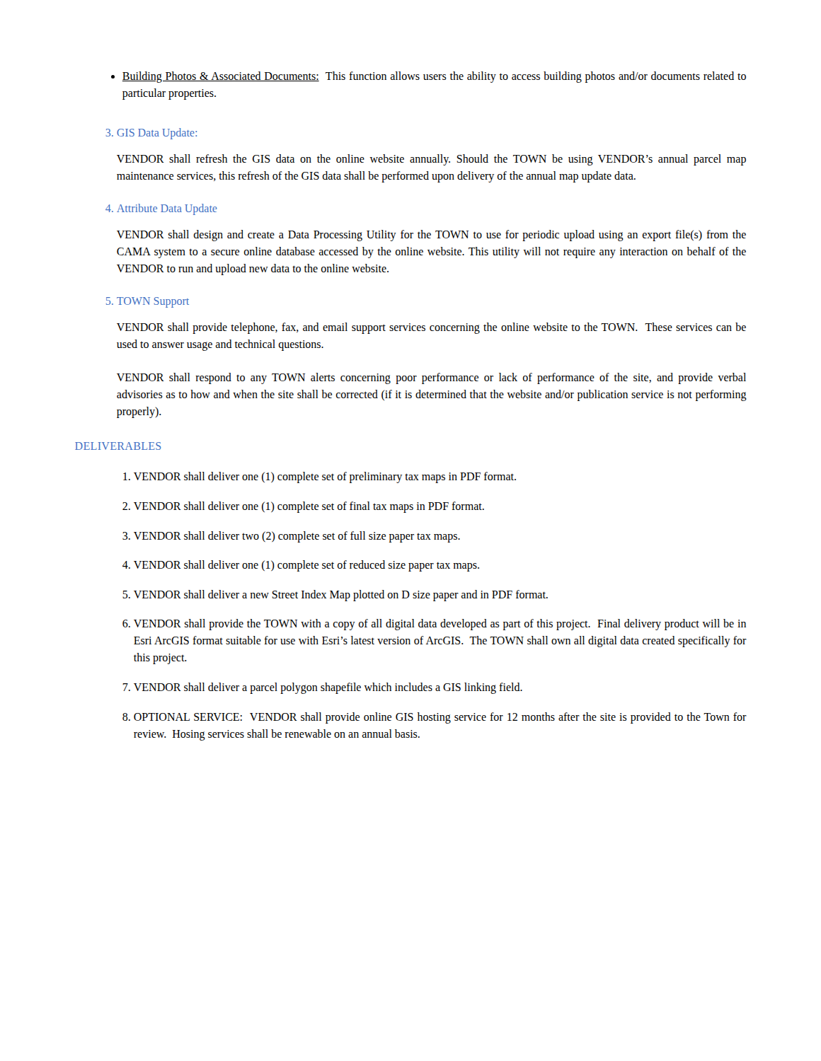Building Photos & Associated Documents: This function allows users the ability to access building photos and/or documents related to particular properties.
GIS Data Update:
VENDOR shall refresh the GIS data on the online website annually. Should the TOWN be using VENDOR’s annual parcel map maintenance services, this refresh of the GIS data shall be performed upon delivery of the annual map update data.
Attribute Data Update
VENDOR shall design and create a Data Processing Utility for the TOWN to use for periodic upload using an export file(s) from the CAMA system to a secure online database accessed by the online website. This utility will not require any interaction on behalf of the VENDOR to run and upload new data to the online website.
TOWN Support
VENDOR shall provide telephone, fax, and email support services concerning the online website to the TOWN. These services can be used to answer usage and technical questions.
VENDOR shall respond to any TOWN alerts concerning poor performance or lack of performance of the site, and provide verbal advisories as to how and when the site shall be corrected (if it is determined that the website and/or publication service is not performing properly).
DELIVERABLES
VENDOR shall deliver one (1) complete set of preliminary tax maps in PDF format.
VENDOR shall deliver one (1) complete set of final tax maps in PDF format.
VENDOR shall deliver two (2) complete set of full size paper tax maps.
VENDOR shall deliver one (1) complete set of reduced size paper tax maps.
VENDOR shall deliver a new Street Index Map plotted on D size paper and in PDF format.
VENDOR shall provide the TOWN with a copy of all digital data developed as part of this project. Final delivery product will be in Esri ArcGIS format suitable for use with Esri’s latest version of ArcGIS. The TOWN shall own all digital data created specifically for this project.
VENDOR shall deliver a parcel polygon shapefile which includes a GIS linking field.
OPTIONAL SERVICE: VENDOR shall provide online GIS hosting service for 12 months after the site is provided to the Town for review. Hosing services shall be renewable on an annual basis.